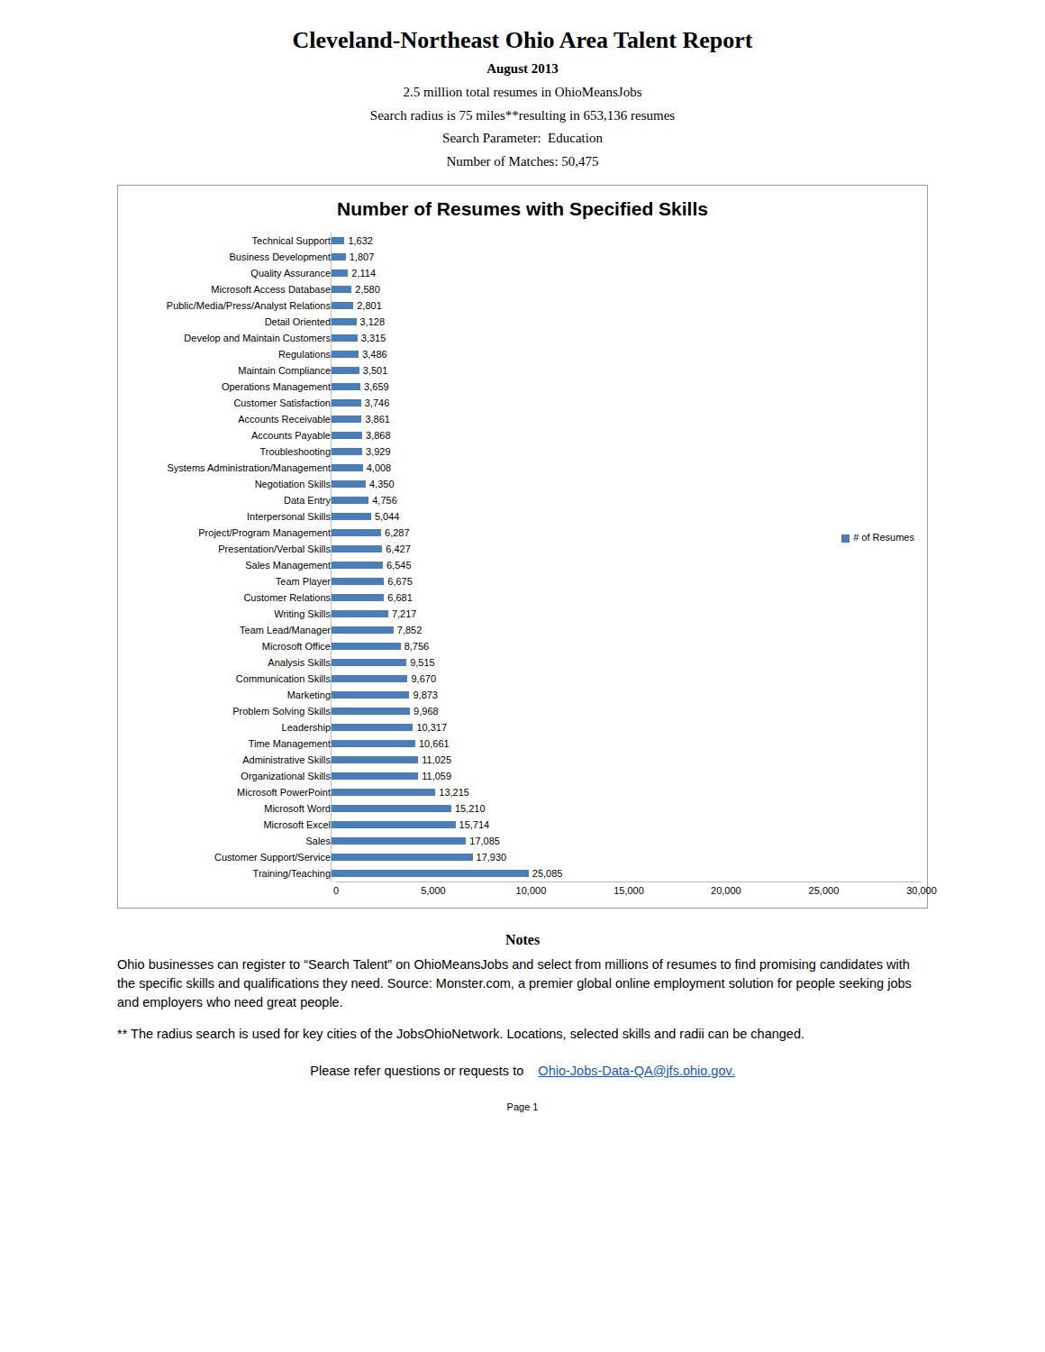Cleveland-Northeast Ohio Area Talent Report
August 2013
2.5 million total resumes in OhioMeansJobs
Search radius is 75 miles**resulting in 653,136 resumes
Search Parameter: Education
Number of Matches: 50,475
Number of Resumes with Specified Skills
# of Resumes
| Technical Support | 1,632 |
| Business Development | 1,807 |
| Quality Assurance | 2,114 |
| Microsoft Access Database | 2,580 |
| Public/Media/Press/Analyst Relations | 2,801 |
| Detail Oriented | 3,128 |
| Develop and Maintain Customers | 3,315 |
| Regulations | 3,486 |
| Maintain Compliance | 3,501 |
| Operations Management | 3,659 |
| Customer Satisfaction | 3,746 |
| Accounts Receivable | 3,861 |
| Accounts Payable | 3,868 |
| Troubleshooting | 3,929 |
| Systems Administration/Management | 4,008 |
| Negotiation Skills | 4,350 |
| Data Entry | 4,756 |
| Interpersonal Skills | 5,044 |
| Project/Program Management | 6,287 |
| Presentation/Verbal Skills | 6,427 |
| Sales Management | 6,545 |
| Team Player | 6,675 |
| Customer Relations | 6,681 |
| Writing Skills | 7,217 |
| Team Lead/Manager | 7,852 |
| Microsoft Office | 8,756 |
| Analysis Skills | 9,515 |
| Communication Skills | 9,670 |
| Marketing | 9,873 |
| Problem Solving Skills | 9,968 |
| Leadership | 10,317 |
| Time Management | 10,661 |
| Administrative Skills | 11,025 |
| Organizational Skills | 11,059 |
| Microsoft PowerPoint | 13,215 |
| Microsoft Word | 15,210 |
| Microsoft Excel | 15,714 |
| Sales | 17,085 |
| Customer Support/Service | 17,930 |
| Training/Teaching | 25,085 |
0 5,000 10,000 15,000 20,000 25,000 30,000
Notes
Ohio businesses can register to “Search Talent” on OhioMeansJobs and select from millions of resumes to find promising candidates with the specific skills and qualifications they need. Source: Monster.com, a premier global online employment solution for people seeking jobs and employers who need great people.
** The radius search is used for key cities of the JobsOhioNetwork. Locations, selected skills and radii can be changed.
Please refer questions or requests to Ohio-Jobs-Data-QA@jfs.ohio.gov.
Page 1